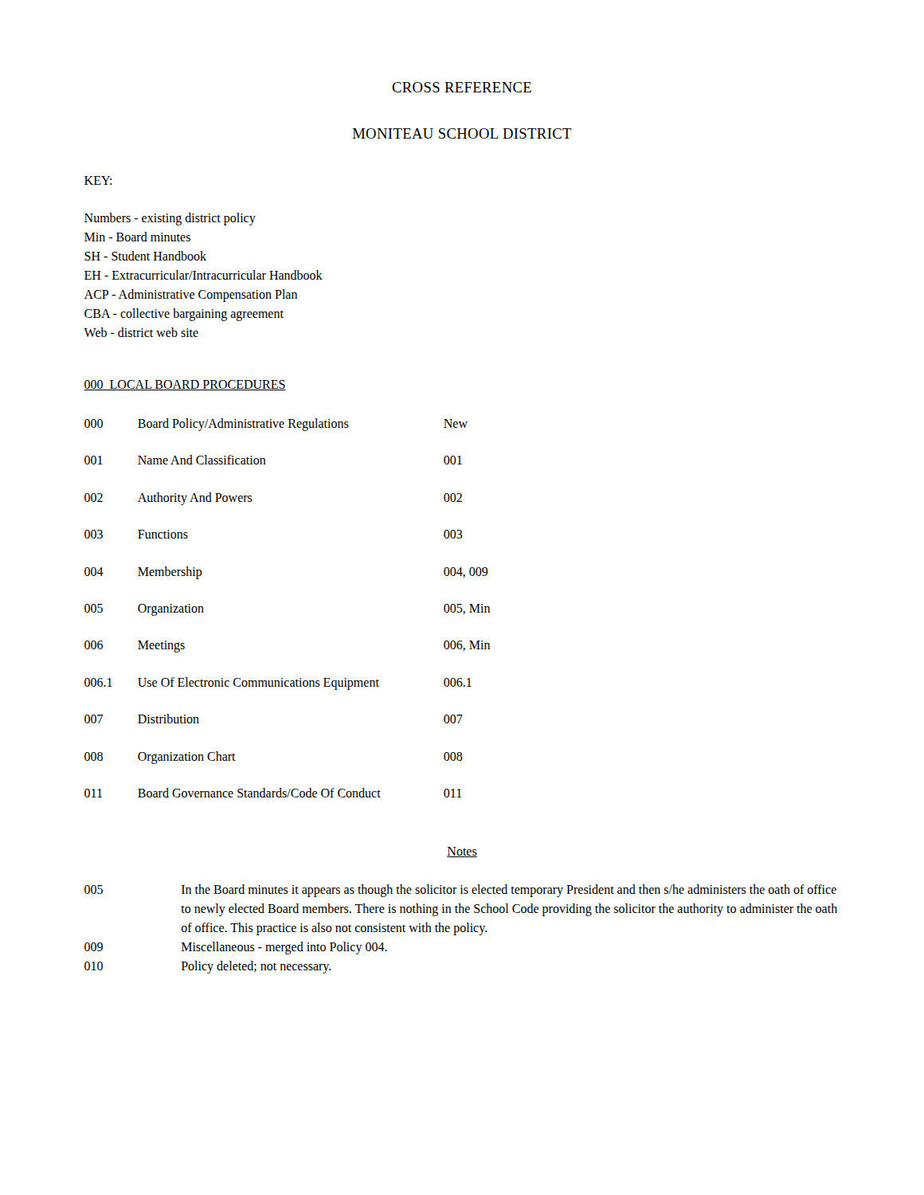CROSS REFERENCE
MONITEAU SCHOOL DISTRICT
KEY:
Numbers - existing district policy
Min - Board minutes
SH - Student Handbook
EH - Extracurricular/Intracurricular Handbook
ACP - Administrative Compensation Plan
CBA - collective bargaining agreement
Web - district web site
000 LOCAL BOARD PROCEDURES
| 000 | Board Policy/Administrative Regulations | New |
| 001 | Name And Classification | 001 |
| 002 | Authority And Powers | 002 |
| 003 | Functions | 003 |
| 004 | Membership | 004, 009 |
| 005 | Organization | 005, Min |
| 006 | Meetings | 006, Min |
| 006.1 | Use Of Electronic Communications Equipment | 006.1 |
| 007 | Distribution | 007 |
| 008 | Organization Chart | 008 |
| 011 | Board Governance Standards/Code Of Conduct | 011 |
Notes
| 005 | In the Board minutes it appears as though the solicitor is elected temporary President and then s/he administers the oath of office to newly elected Board members. There is nothing in the School Code providing the solicitor the authority to administer the oath of office. This practice is also not consistent with the policy. |
| 009 | Miscellaneous - merged into Policy 004. |
| 010 | Policy deleted; not necessary. |